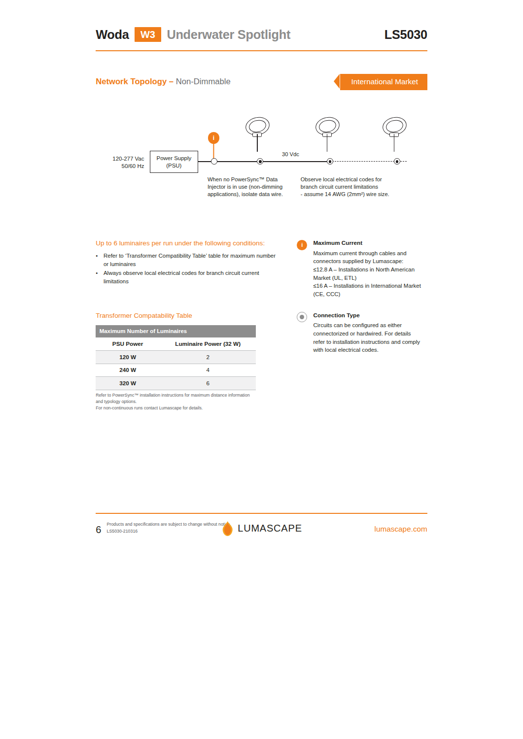Woda W3 Underwater Spotlight
LS5030
Network Topology – Non-Dimmable
International Market
120-277 Vac
50/60 Hz
Power Supply
(PSU)
i
30 Vdc
When no PowerSync™ Data Injector is in use (non-dimming applications), isolate data wire.
Observe local electrical codes for branch circuit current limitations
- assume 14 AWG (2mm²) wire size.
Up to 6 luminaires per run under the following conditions:
Refer to ‘Transformer Compatibility Table’ table for maximum number or luminaires
Always observe local electrical codes for branch circuit current limitations
Transformer Compatability Table
| Maximum Number of Luminaires |
| --- |
| PSU Power | Luminaire Power (32 W) |
| 120 W | 2 |
| 240 W | 4 |
| 320 W | 6 |
Refer to PowerSync™ installation instructions for maximum distance information and typology options.
For non-continuous runs contact Lumascape for details.
i
Maximum Current
Maximum current through cables and connectors supplied by Lumascape:
≤12.8 A – Installations in North American Market (UL, ETL)
≤16 A – Installations in International Market (CE, CCC)
Connection Type
Circuits can be configured as either connectorized or hardwired. For details refer to installation instructions and comply with local electrical codes.
6
Products and specifications are subject to change without notice.
LS5030-210316
lumascape.com
LUMASCAPE